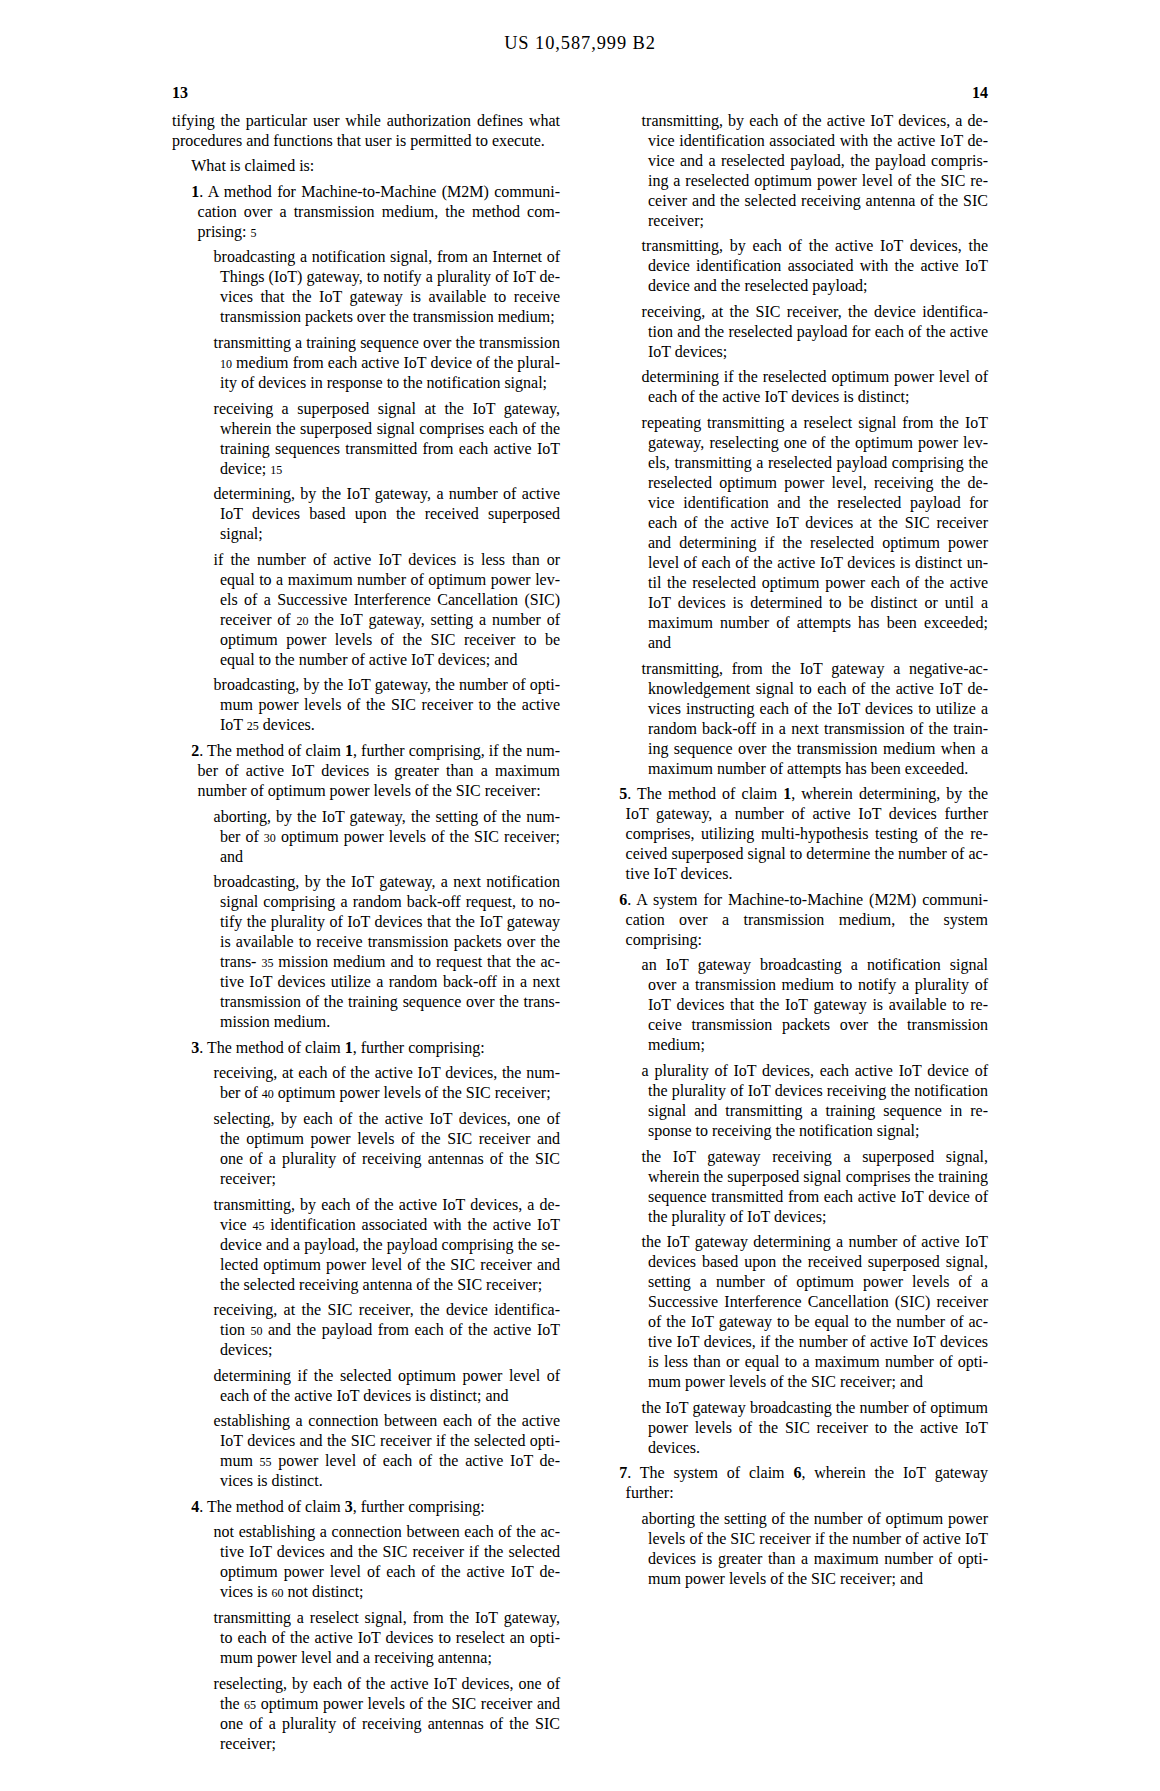US 10,587,999 B2
13 14
tifying the particular user while authorization defines what procedures and functions that user is permitted to execute.
What is claimed is:
1. A method for Machine-to-Machine (M2M) communication over a transmission medium, the method comprising: 5
broadcasting a notification signal, from an Internet of Things (IoT) gateway, to notify a plurality of IoT devices that the IoT gateway is available to receive transmission packets over the transmission medium;
transmitting a training sequence over the transmission 10 medium from each active IoT device of the plurality of devices in response to the notification signal;
receiving a superposed signal at the IoT gateway, wherein the superposed signal comprises each of the training sequences transmitted from each active IoT device; 15
determining, by the IoT gateway, a number of active IoT devices based upon the received superposed signal;
if the number of active IoT devices is less than or equal to a maximum number of optimum power levels of a Successive Interference Cancellation (SIC) receiver of 20 the IoT gateway, setting a number of optimum power levels of the SIC receiver to be equal to the number of active IoT devices; and
broadcasting, by the IoT gateway, the number of optimum power levels of the SIC receiver to the active IoT 25 devices.
2. The method of claim 1, further comprising, if the number of active IoT devices is greater than a maximum number of optimum power levels of the SIC receiver:
aborting, by the IoT gateway, the setting of the number of 30 optimum power levels of the SIC receiver; and
broadcasting, by the IoT gateway, a next notification signal comprising a random back-off request, to notify the plurality of IoT devices that the IoT gateway is available to receive transmission packets over the trans- 35 mission medium and to request that the active IoT devices utilize a random back-off in a next transmission of the training sequence over the transmission medium.
3. The method of claim 1, further comprising:
receiving, at each of the active IoT devices, the number of 40 optimum power levels of the SIC receiver;
selecting, by each of the active IoT devices, one of the optimum power levels of the SIC receiver and one of a plurality of receiving antennas of the SIC receiver;
transmitting, by each of the active IoT devices, a device 45 identification associated with the active IoT device and a payload, the payload comprising the selected optimum power level of the SIC receiver and the selected receiving antenna of the SIC receiver;
receiving, at the SIC receiver, the device identification 50 and the payload from each of the active IoT devices;
determining if the selected optimum power level of each of the active IoT devices is distinct; and
establishing a connection between each of the active IoT devices and the SIC receiver if the selected optimum 55 power level of each of the active IoT devices is distinct.
4. The method of claim 3, further comprising:
not establishing a connection between each of the active IoT devices and the SIC receiver if the selected optimum power level of each of the active IoT devices is 60 not distinct;
transmitting a reselect signal, from the IoT gateway, to each of the active IoT devices to reselect an optimum power level and a receiving antenna;
reselecting, by each of the active IoT devices, one of the 65 optimum power levels of the SIC receiver and one of a plurality of receiving antennas of the SIC receiver;
transmitting, by each of the active IoT devices, a device identification associated with the active IoT device and a reselected payload, the payload comprising a reselected optimum power level of the SIC receiver and the selected receiving antenna of the SIC receiver;
transmitting, by each of the active IoT devices, the device identification associated with the active IoT device and the reselected payload;
receiving, at the SIC receiver, the device identification and the reselected payload for each of the active IoT devices;
determining if the reselected optimum power level of each of the active IoT devices is distinct;
repeating transmitting a reselect signal from the IoT gateway, reselecting one of the optimum power levels, transmitting a reselected payload comprising the reselected optimum power level, receiving the device identification and the reselected payload for each of the active IoT devices at the SIC receiver and determining if the reselected optimum power level of each of the active IoT devices is distinct until the reselected optimum power each of the active IoT devices is determined to be distinct or until a maximum number of attempts has been exceeded; and
transmitting, from the IoT gateway a negative-acknowledgement signal to each of the active IoT devices instructing each of the IoT devices to utilize a random back-off in a next transmission of the training sequence over the transmission medium when a maximum number of attempts has been exceeded.
5. The method of claim 1, wherein determining, by the IoT gateway, a number of active IoT devices further comprises, utilizing multi-hypothesis testing of the received superposed signal to determine the number of active IoT devices.
6. A system for Machine-to-Machine (M2M) communication over a transmission medium, the system comprising:
an IoT gateway broadcasting a notification signal over a transmission medium to notify a plurality of IoT devices that the IoT gateway is available to receive transmission packets over the transmission medium;
a plurality of IoT devices, each active IoT device of the plurality of IoT devices receiving the notification signal and transmitting a training sequence in response to receiving the notification signal;
the IoT gateway receiving a superposed signal, wherein the superposed signal comprises the training sequence transmitted from each active IoT device of the plurality of IoT devices;
the IoT gateway determining a number of active IoT devices based upon the received superposed signal, setting a number of optimum power levels of a Successive Interference Cancellation (SIC) receiver of the IoT gateway to be equal to the number of active IoT devices, if the number of active IoT devices is less than or equal to a maximum number of optimum power levels of the SIC receiver; and
the IoT gateway broadcasting the number of optimum power levels of the SIC receiver to the active IoT devices.
7. The system of claim 6, wherein the IoT gateway further:
aborting the setting of the number of optimum power levels of the SIC receiver if the number of active IoT devices is greater than a maximum number of optimum power levels of the SIC receiver; and